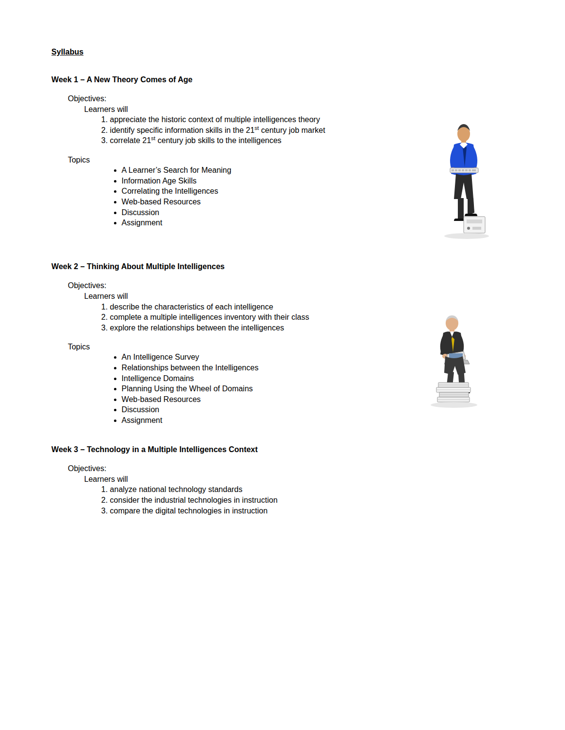Syllabus
Week 1 – A New Theory Comes of Age
Objectives:
Learners will
appreciate the historic context of multiple intelligences theory
identify specific information skills in the 21st century job market
correlate 21st century job skills to the intelligences
Topics
A Learner’s Search for Meaning
Information Age Skills
Correlating the Intelligences
Web-based Resources
Discussion
Assignment
Week 2 – Thinking About Multiple Intelligences
Objectives:
Learners will
describe the characteristics of each intelligence
complete a multiple intelligences inventory with their class
explore the relationships between the intelligences
Topics
An Intelligence Survey
Relationships between the Intelligences
Intelligence Domains
Planning Using the Wheel of Domains
Web-based Resources
Discussion
Assignment
Week 3 – Technology in a Multiple Intelligences Context
Objectives:
Learners will
analyze national technology standards
consider the industrial technologies in instruction
compare the digital technologies in instruction